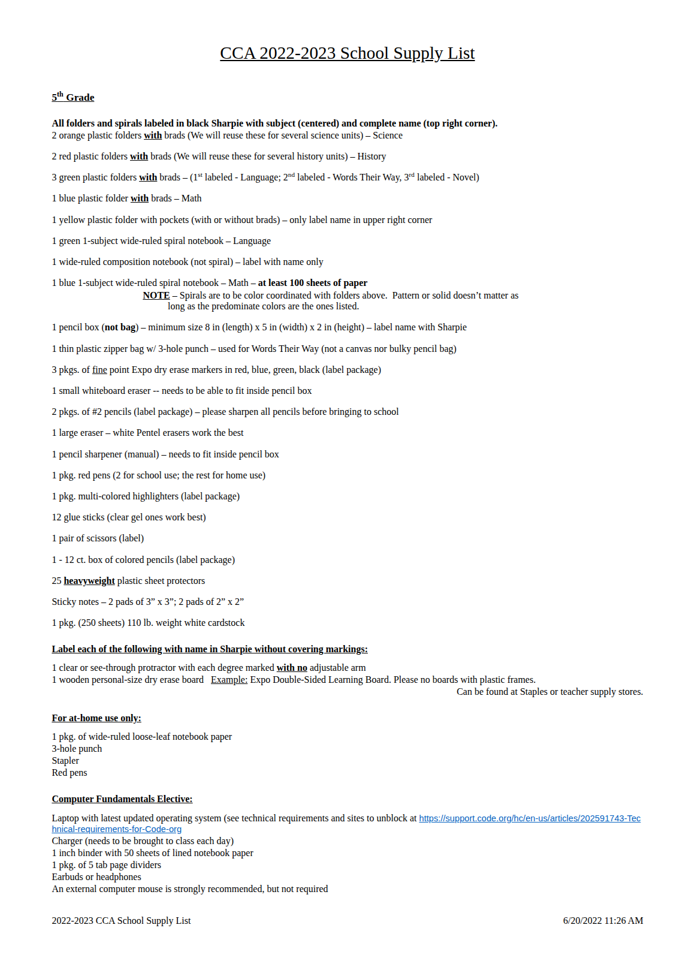CCA 2022-2023 School Supply List
5th Grade
All folders and spirals labeled in black Sharpie with subject (centered) and complete name (top right corner).
2 orange plastic folders with brads (We will reuse these for several science units) – Science
2 red plastic folders with brads (We will reuse these for several history units) – History
3 green plastic folders with brads – (1st labeled - Language; 2nd labeled - Words Their Way, 3rd labeled - Novel)
1 blue plastic folder with brads – Math
1 yellow plastic folder with pockets (with or without brads) – only label name in upper right corner
1 green 1-subject wide-ruled spiral notebook – Language
1 wide-ruled composition notebook (not spiral) – label with name only
1 blue 1-subject wide-ruled spiral notebook – Math – at least 100 sheets of paper
NOTE – Spirals are to be color coordinated with folders above. Pattern or solid doesn’t matter as long as the predominate colors are the ones listed.
1 pencil box (not bag) – minimum size 8 in (length) x 5 in (width) x 2 in (height) – label name with Sharpie
1 thin plastic zipper bag w/ 3-hole punch – used for Words Their Way (not a canvas nor bulky pencil bag)
3 pkgs. of fine point Expo dry erase markers in red, blue, green, black (label package)
1 small whiteboard eraser -- needs to be able to fit inside pencil box
2 pkgs. of #2 pencils (label package) – please sharpen all pencils before bringing to school
1 large eraser – white Pentel erasers work the best
1 pencil sharpener (manual) – needs to fit inside pencil box
1 pkg. red pens (2 for school use; the rest for home use)
1 pkg. multi-colored highlighters (label package)
12 glue sticks (clear gel ones work best)
1 pair of scissors (label)
1 - 12 ct. box of colored pencils (label package)
25 heavyweight plastic sheet protectors
Sticky notes – 2 pads of 3” x 3”; 2 pads of 2” x 2”
1 pkg. (250 sheets) 110 lb. weight white cardstock
Label each of the following with name in Sharpie without covering markings:
1 clear or see-through protractor with each degree marked with no adjustable arm
1 wooden personal-size dry erase board Example: Expo Double-Sided Learning Board. Please no boards with plastic frames.
Can be found at Staples or teacher supply stores.
For at-home use only:
1 pkg. of wide-ruled loose-leaf notebook paper
3-hole punch
Stapler
Red pens
Computer Fundamentals Elective:
Laptop with latest updated operating system (see technical requirements and sites to unblock at https://support.code.org/hc/en-us/articles/202591743-Technical-requirements-for-Code-org
Charger (needs to be brought to class each day)
1 inch binder with 50 sheets of lined notebook paper
1 pkg. of 5 tab page dividers
Earbuds or headphones
An external computer mouse is strongly recommended, but not required
2022-2023 CCA School Supply List 6/20/2022 11:26 AM